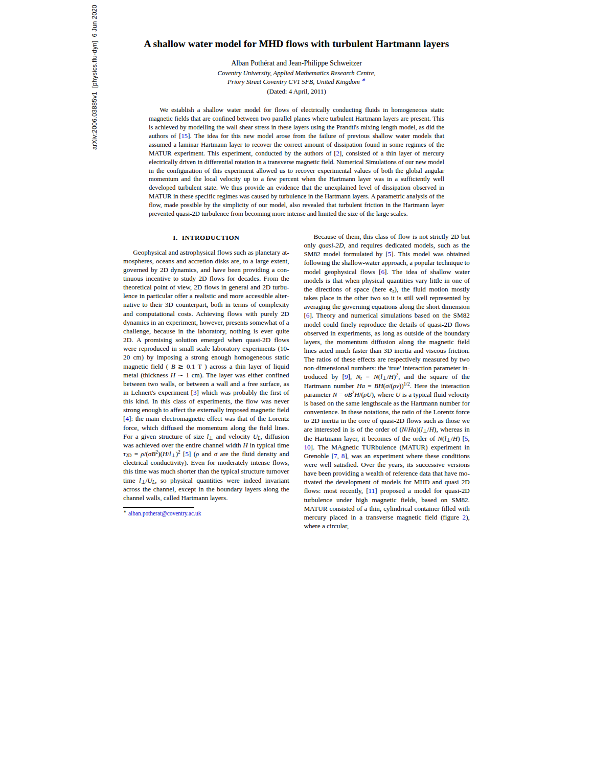arXiv:2006.03885v1 [physics.flu-dyn] 6 Jun 2020
A shallow water model for MHD flows with turbulent Hartmann layers
Alban Pothérat and Jean-Philippe Schweitzer
Coventry University, Applied Mathematics Research Centre,
Priory Street Coventry CV1 5FB, United Kingdom ∗
(Dated: 4 April, 2011)
We establish a shallow water model for flows of electrically conducting fluids in homogeneous static magnetic fields that are confined between two parallel planes where turbulent Hartmann layers are present. This is achieved by modelling the wall shear stress in these layers using the Prandtl's mixing length model, as did the authors of [15]. The idea for this new model arose from the failure of previous shallow water models that assumed a laminar Hartmann layer to recover the correct amount of dissipation found in some regimes of the MATUR experiment. This experiment, conducted by the authors of [2], consisted of a thin layer of mercury electrically driven in differential rotation in a transverse magnetic field. Numerical Simulations of our new model in the configuration of this experiment allowed us to recover experimental values of both the global angular momentum and the local velocity up to a few percent when the Hartmann layer was in a sufficiently well developed turbulent state. We thus provide an evidence that the unexplained level of dissipation observed in MATUR in these specific regimes was caused by turbulence in the Hartmann layers. A parametric analysis of the flow, made possible by the simplicity of our model, also revealed that turbulent friction in the Hartmann layer prevented quasi-2D turbulence from becoming more intense and limited the size of the large scales.
I. Introduction
Geophysical and astrophysical flows such as planetary atmospheres, oceans and accretion disks are, to a large extent, governed by 2D dynamics, and have been providing a continuous incentive to study 2D flows for decades. From the theoretical point of view, 2D flows in general and 2D turbulence in particular offer a realistic and more accessible alternative to their 3D counterpart, both in terms of complexity and computational costs. Achieving flows with purely 2D dynamics in an experiment, however, presents somewhat of a challenge, because in the laboratory, nothing is ever quite 2D. A promising solution emerged when quasi-2D flows were reproduced in small scale laboratory experiments (10-20 cm) by imposing a strong enough homogeneous static magnetic field ( B ≳ 0.1 T ) across a thin layer of liquid metal (thickness H ∼ 1 cm). The layer was either confined between two walls, or between a wall and a free surface, as in Lehnert's experiment [3] which was probably the first of this kind. In this class of experiments, the flow was never strong enough to affect the externally imposed magnetic field [4]: the main electromagnetic effect was that of the Lorentz force, which diffused the momentum along the field lines. For a given structure of size l⊥ and velocity UL, diffusion was achieved over the entire channel width H in typical time τ 2D = ρ/(σB2)(H/l⊥)2 [5] (ρ and σ are the fluid density and electrical conductivity). Even for moderately intense flows, this time was much shorter than the typical structure turnover time l⊥/UL, so physical quantities were indeed invariant across the channel, except in the boundary layers along the channel walls, called Hartmann layers.
∗ alban.potherat@coventry.ac.uk
Because of them, this class of flow is not strictly 2D but only quasi-2D, and requires dedicated models, such as the SM82 model formulated by [5]. This model was obtained following the shallow-water approach, a popular technique to model geophysical flows [6]. The idea of shallow water models is that when physical quantities vary little in one of the directions of space (here ez), the fluid motion mostly takes place in the other two so it is still well represented by averaging the governing equations along the short dimension [6]. Theory and numerical simulations based on the SM82 model could finely reproduce the details of quasi-2D flows observed in experiments, as long as outside of the boundary layers, the momentum diffusion along the magnetic field lines acted much faster than 3D inertia and viscous friction. The ratios of these effects are respectively measured by two non-dimensional numbers: the 'true' interaction parameter introduced by [9], Nt = N(l⊥/H)2, and the square of the Hartmann number Ha = BH(σ/(ρν))1/2. Here the interaction parameter N = σB2H/(ρU), where U is a typical fluid velocity is based on the same lengthscale as the Hartmann number for convenience. In these notations, the ratio of the Lorentz force to 2D inertia in the core of quasi-2D flows such as those we are interested in is of the order of (N/Ha)(l⊥/H), whereas in the Hartmann layer, it becomes of the order of N(l⊥/H) [5, 10]. The MAgnetic TURbulence (MATUR) experiment in Grenoble [7, 8], was an experiment where these conditions were well satisfied. Over the years, its successive versions have been providing a wealth of reference data that have motivated the development of models for MHD and quasi 2D flows: most recently, [11] proposed a model for quasi-2D turbulence under high magnetic fields, based on SM82. MATUR consisted of a thin, cylindrical container filled with mercury placed in a transverse magnetic field (figure 2), where a circular,